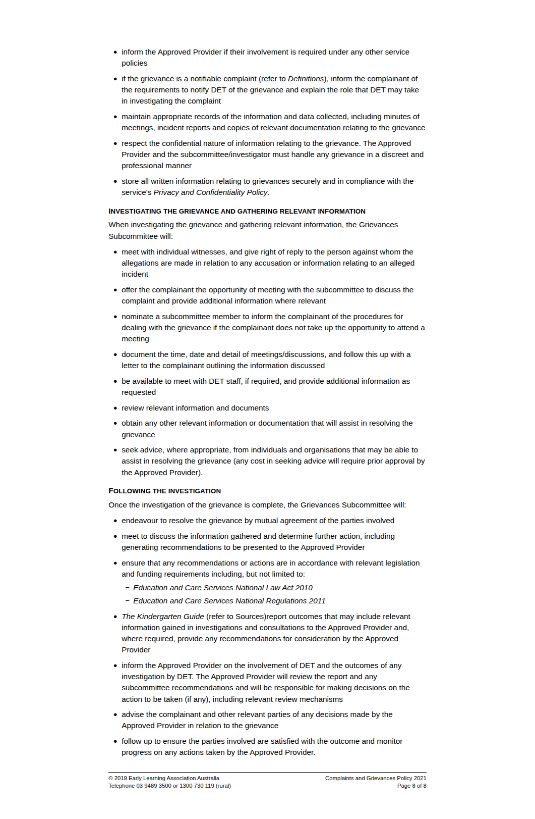inform the Approved Provider if their involvement is required under any other service policies
if the grievance is a notifiable complaint (refer to Definitions), inform the complainant of the requirements to notify DET of the grievance and explain the role that DET may take in investigating the complaint
maintain appropriate records of the information and data collected, including minutes of meetings, incident reports and copies of relevant documentation relating to the grievance
respect the confidential nature of information relating to the grievance. The Approved Provider and the subcommittee/investigator must handle any grievance in a discreet and professional manner
store all written information relating to grievances securely and in compliance with the service's Privacy and Confidentiality Policy.
INVESTIGATING THE GRIEVANCE AND GATHERING RELEVANT INFORMATION
When investigating the grievance and gathering relevant information, the Grievances Subcommittee will:
meet with individual witnesses, and give right of reply to the person against whom the allegations are made in relation to any accusation or information relating to an alleged incident
offer the complainant the opportunity of meeting with the subcommittee to discuss the complaint and provide additional information where relevant
nominate a subcommittee member to inform the complainant of the procedures for dealing with the grievance if the complainant does not take up the opportunity to attend a meeting
document the time, date and detail of meetings/discussions, and follow this up with a letter to the complainant outlining the information discussed
be available to meet with DET staff, if required, and provide additional information as requested
review relevant information and documents
obtain any other relevant information or documentation that will assist in resolving the grievance
seek advice, where appropriate, from individuals and organisations that may be able to assist in resolving the grievance (any cost in seeking advice will require prior approval by the Approved Provider).
FOLLOWING THE INVESTIGATION
Once the investigation of the grievance is complete, the Grievances Subcommittee will:
endeavour to resolve the grievance by mutual agreement of the parties involved
meet to discuss the information gathered and determine further action, including generating recommendations to be presented to the Approved Provider
ensure that any recommendations or actions are in accordance with relevant legislation and funding requirements including, but not limited to:
Education and Care Services National Law Act 2010
Education and Care Services National Regulations 2011
The Kindergarten Guide (refer to Sources)report outcomes that may include relevant information gained in investigations and consultations to the Approved Provider and, where required, provide any recommendations for consideration by the Approved Provider
inform the Approved Provider on the involvement of DET and the outcomes of any investigation by DET. The Approved Provider will review the report and any subcommittee recommendations and will be responsible for making decisions on the action to be taken (if any), including relevant review mechanisms
advise the complainant and other relevant parties of any decisions made by the Approved Provider in relation to the grievance
follow up to ensure the parties involved are satisfied with the outcome and monitor progress on any actions taken by the Approved Provider.
© 2019 Early Learning Association Australia
Telephone 03 9489 3500 or 1300 730 119 (rural)
Complaints and Grievances Policy 2021
Page 8 of 8